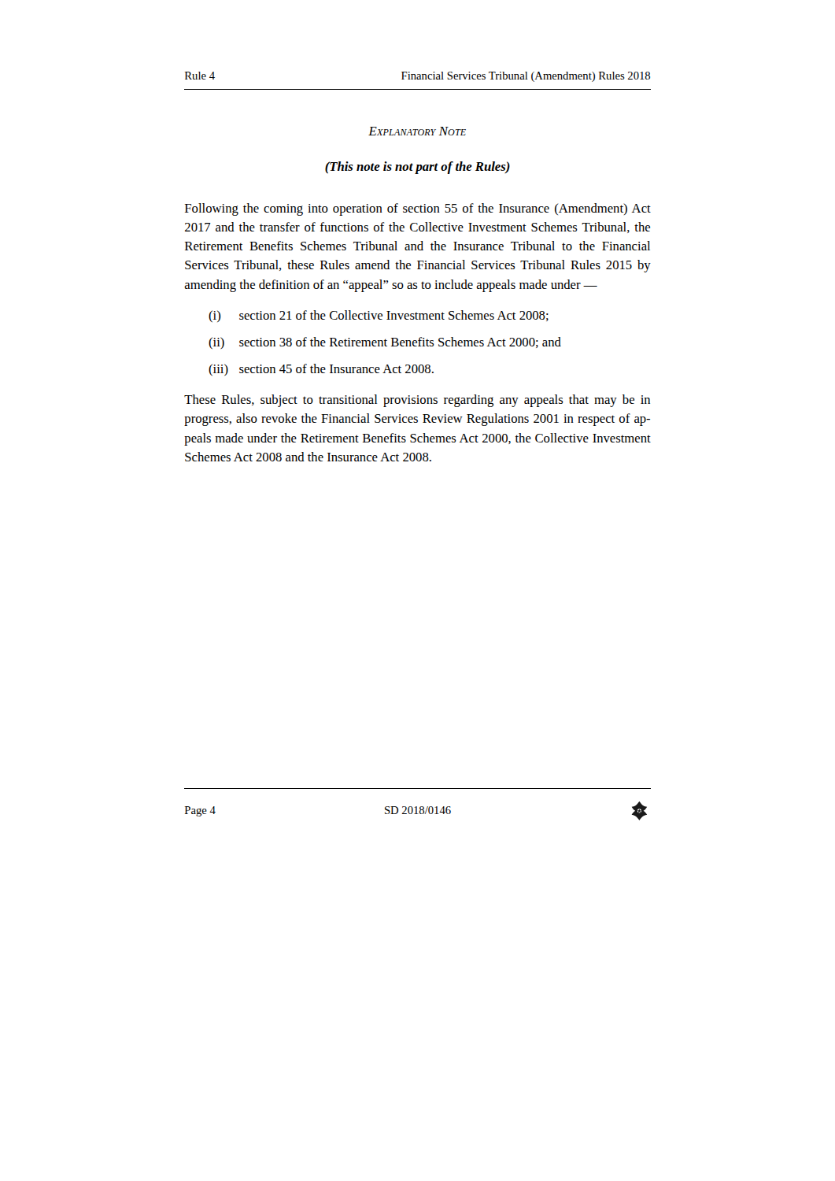Rule 4
Financial Services Tribunal (Amendment) Rules 2018
Explanatory Note
(This note is not part of the Rules)
Following the coming into operation of section 55 of the Insurance (Amendment) Act 2017 and the transfer of functions of the Collective Investment Schemes Tribunal, the Retirement Benefits Schemes Tribunal and the Insurance Tribunal to the Financial Services Tribunal, these Rules amend the Financial Services Tribunal Rules 2015 by amending the definition of an “appeal” so as to include appeals made under —
(i) section 21 of the Collective Investment Schemes Act 2008;
(ii) section 38 of the Retirement Benefits Schemes Act 2000; and
(iii) section 45 of the Insurance Act 2008.
These Rules, subject to transitional provisions regarding any appeals that may be in progress, also revoke the Financial Services Review Regulations 2001 in respect of appeals made under the Retirement Benefits Schemes Act 2000, the Collective Investment Schemes Act 2008 and the Insurance Act 2008.
Page 4
SD 2018/0146